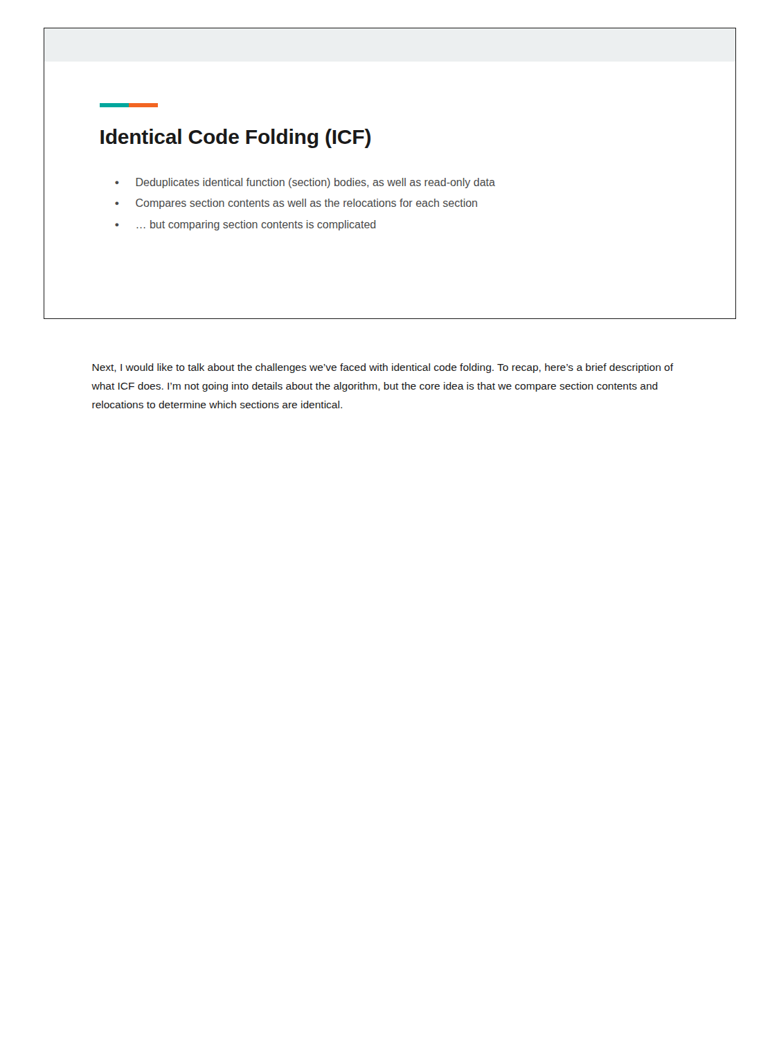Identical Code Folding (ICF)
Deduplicates identical function (section) bodies, as well as read-only data
Compares section contents as well as the relocations for each section
… but comparing section contents is complicated
Next, I would like to talk about the challenges we’ve faced with identical code folding. To recap, here’s a brief description of what ICF does. I’m not going into details about the algorithm, but the core idea is that we compare section contents and relocations to determine which sections are identical.